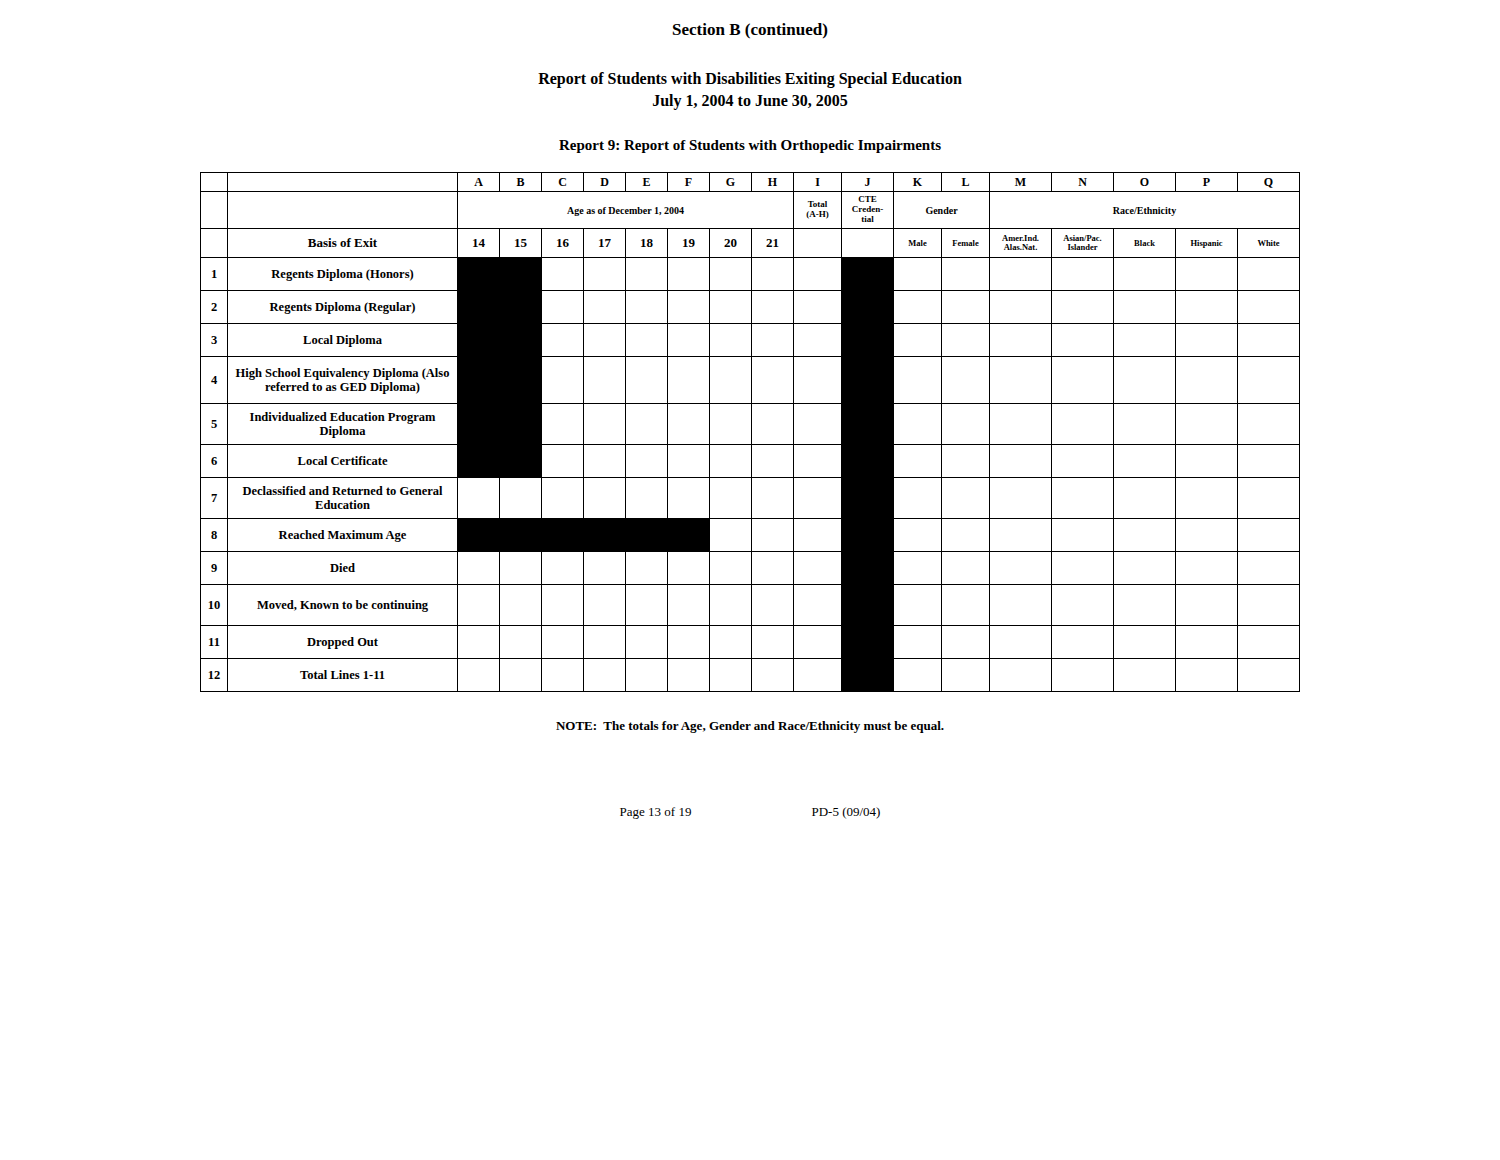Section B (continued)
Report of Students with Disabilities Exiting Special Education
July 1, 2004 to June 30, 2005
Report 9: Report of Students with Orthopedic Impairments
| | | A | B | C | D | E | F | G | H | I | J | K | L | M | N | O | P | Q |
| | | Age as of December 1, 2004 | Total (A-H) | CTE Creden- tial | Gender | Race/Ethnicity |
| | Basis of Exit | 14 | 15 | 16 | 17 | 18 | 19 | 20 | 21 | | | Male | Female | Amer.Ind. Alas.Nat. | Asian/Pac. Islander | Black | Hispanic | White |
| 1 | Regents Diploma (Honors) | | | | | | | | | | | | | | | | | |
| 2 | Regents Diploma (Regular) | | | | | | | | | | | | | | | | | |
| 3 | Local Diploma | | | | | | | | | | | | | | | | | |
| 4 | High School Equivalency Diploma (Also referred to as GED Diploma) | | | | | | | | | | | | | | | | | |
| 5 | Individualized Education Program Diploma | | | | | | | | | | | | | | | | | |
| 6 | Local Certificate | | | | | | | | | | | | | | | | | |
| 7 | Declassified and Returned to General Education | | | | | | | | | | | | | | | | | |
| 8 | Reached Maximum Age | | | | | | | | | | | | | | | | | |
| 9 | Died | | | | | | | | | | | | | | | | | |
| 10 | Moved, Known to be continuing | | | | | | | | | | | | | | | | | |
| 11 | Dropped Out | | | | | | | | | | | | | | | | | |
| 12 | Total Lines 1-11 | | | | | | | | | | | | | | | | | |
NOTE: The totals for Age, Gender and Race/Ethnicity must be equal.
Page 13 of 19 PD-5 (09/04)